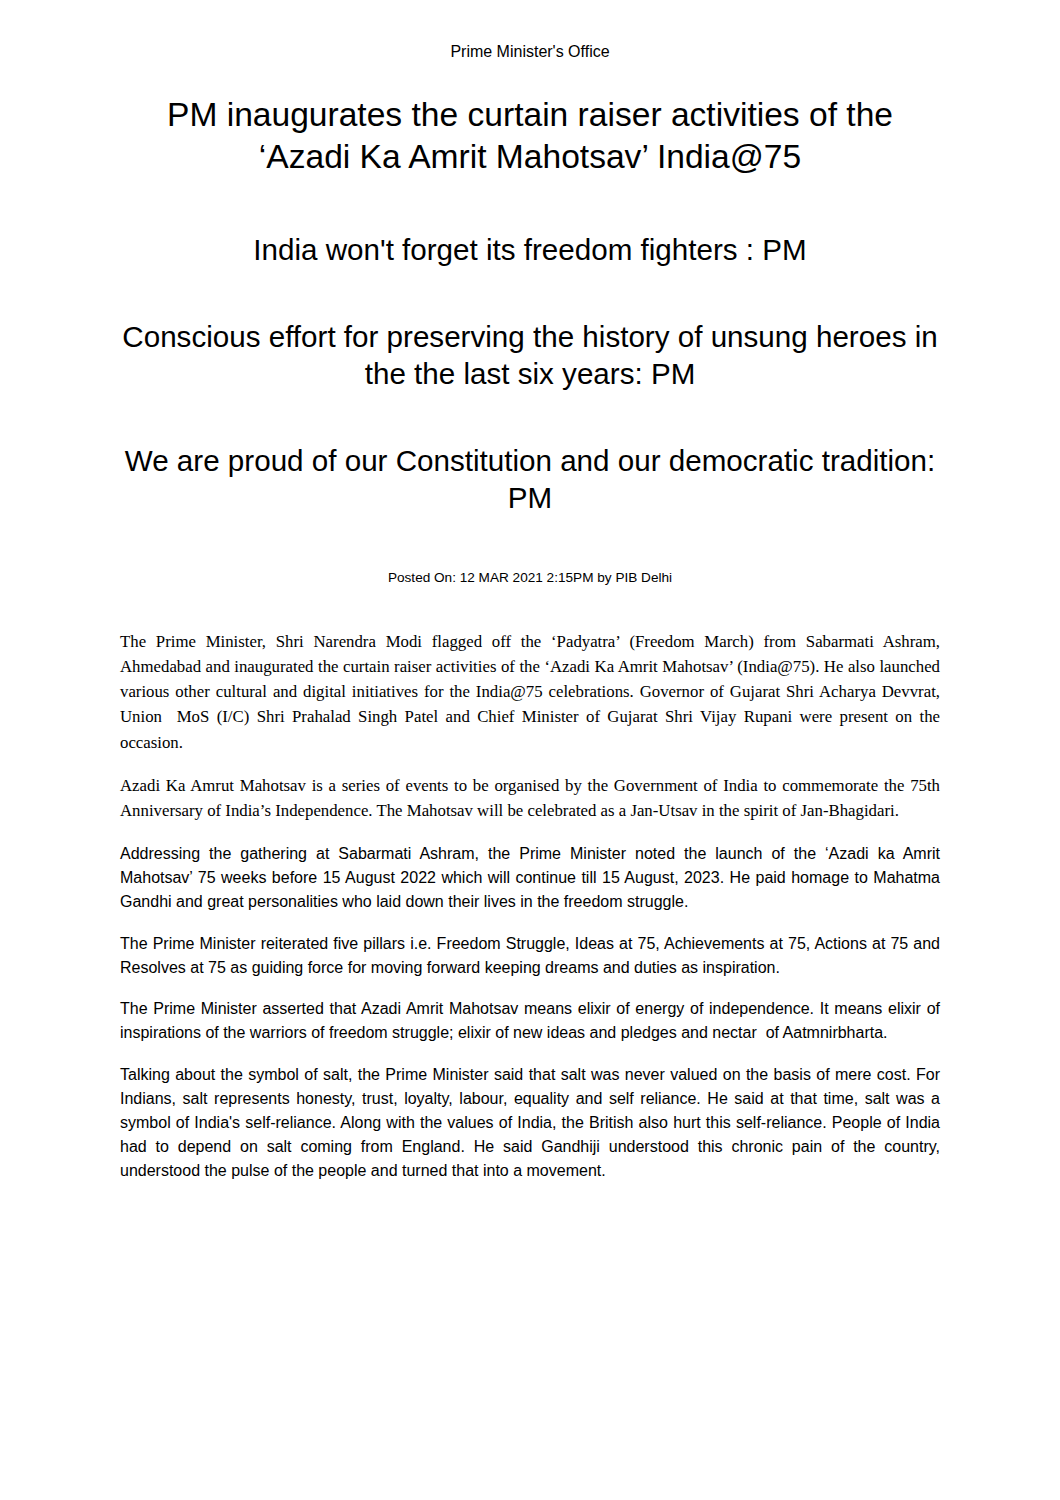Prime Minister's Office
PM inaugurates the curtain raiser activities of the ‘Azadi Ka Amrit Mahotsav’ India@75
India won't forget its freedom fighters : PM
Conscious effort for preserving the history of unsung heroes in the the last six years: PM
We are proud of our Constitution and our democratic tradition: PM
Posted On: 12 MAR 2021 2:15PM by PIB Delhi
The Prime Minister, Shri Narendra Modi flagged off the ‘Padyatra’ (Freedom March) from Sabarmati Ashram, Ahmedabad and inaugurated the curtain raiser activities of the ‘Azadi Ka Amrit Mahotsav’ (India@75). He also launched various other cultural and digital initiatives for the India@75 celebrations. Governor of Gujarat Shri Acharya Devvrat, Union MoS (I/C) Shri Prahalad Singh Patel and Chief Minister of Gujarat Shri Vijay Rupani were present on the occasion.
Azadi Ka Amrut Mahotsav is a series of events to be organised by the Government of India to commemorate the 75th Anniversary of India’s Independence. The Mahotsav will be celebrated as a Jan-Utsav in the spirit of Jan-Bhagidari.
Addressing the gathering at Sabarmati Ashram, the Prime Minister noted the launch of the ‘Azadi ka Amrit Mahotsav’ 75 weeks before 15 August 2022 which will continue till 15 August, 2023. He paid homage to Mahatma Gandhi and great personalities who laid down their lives in the freedom struggle.
The Prime Minister reiterated five pillars i.e. Freedom Struggle, Ideas at 75, Achievements at 75, Actions at 75 and Resolves at 75 as guiding force for moving forward keeping dreams and duties as inspiration.
The Prime Minister asserted that Azadi Amrit Mahotsav means elixir of energy of independence. It means elixir of inspirations of the warriors of freedom struggle; elixir of new ideas and pledges and nectar of Aatmnirbharta.
Talking about the symbol of salt, the Prime Minister said that salt was never valued on the basis of mere cost. For Indians, salt represents honesty, trust, loyalty, labour, equality and self reliance. He said at that time, salt was a symbol of India's self-reliance. Along with the values of India, the British also hurt this self-reliance. People of India had to depend on salt coming from England. He said Gandhiji understood this chronic pain of the country, understood the pulse of the people and turned that into a movement.